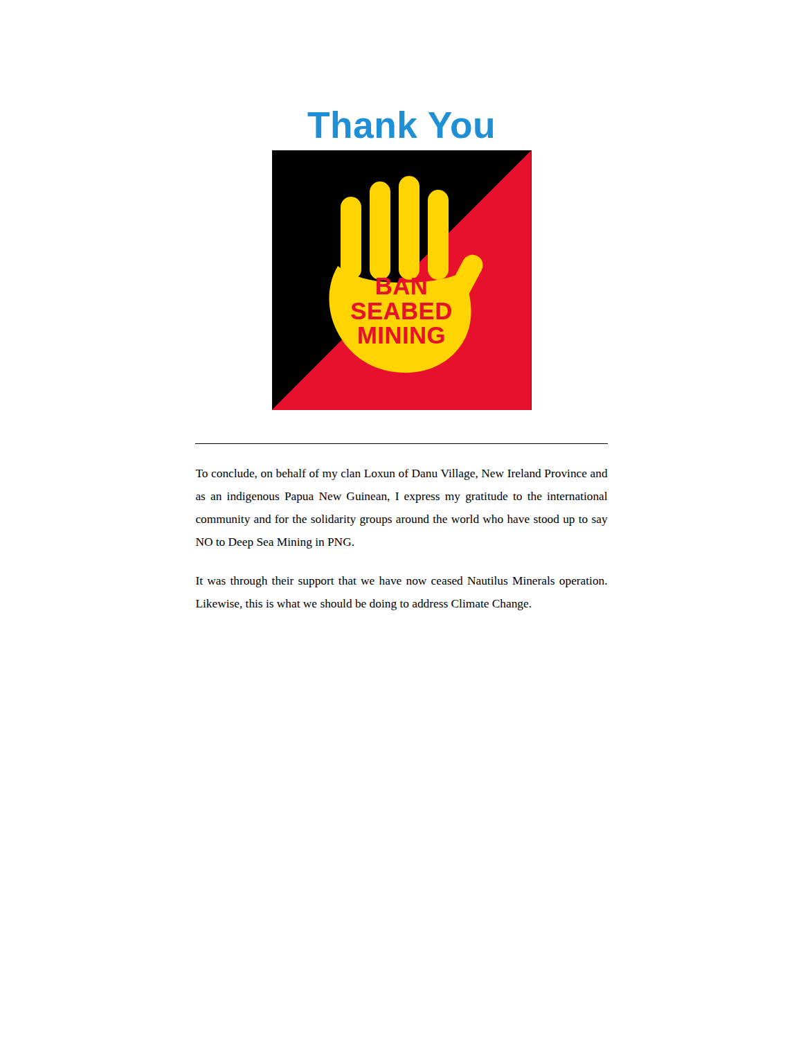Thank You
BAN
SEABED
MINING
To conclude, on behalf of my clan Loxun of Danu Village, New Ireland Province and as an indigenous Papua New Guinean, I express my gratitude to the international community and for the solidarity groups around the world who have stood up to say NO to Deep Sea Mining in PNG.
It was through their support that we have now ceased Nautilus Minerals operation. Likewise, this is what we should be doing to address Climate Change.